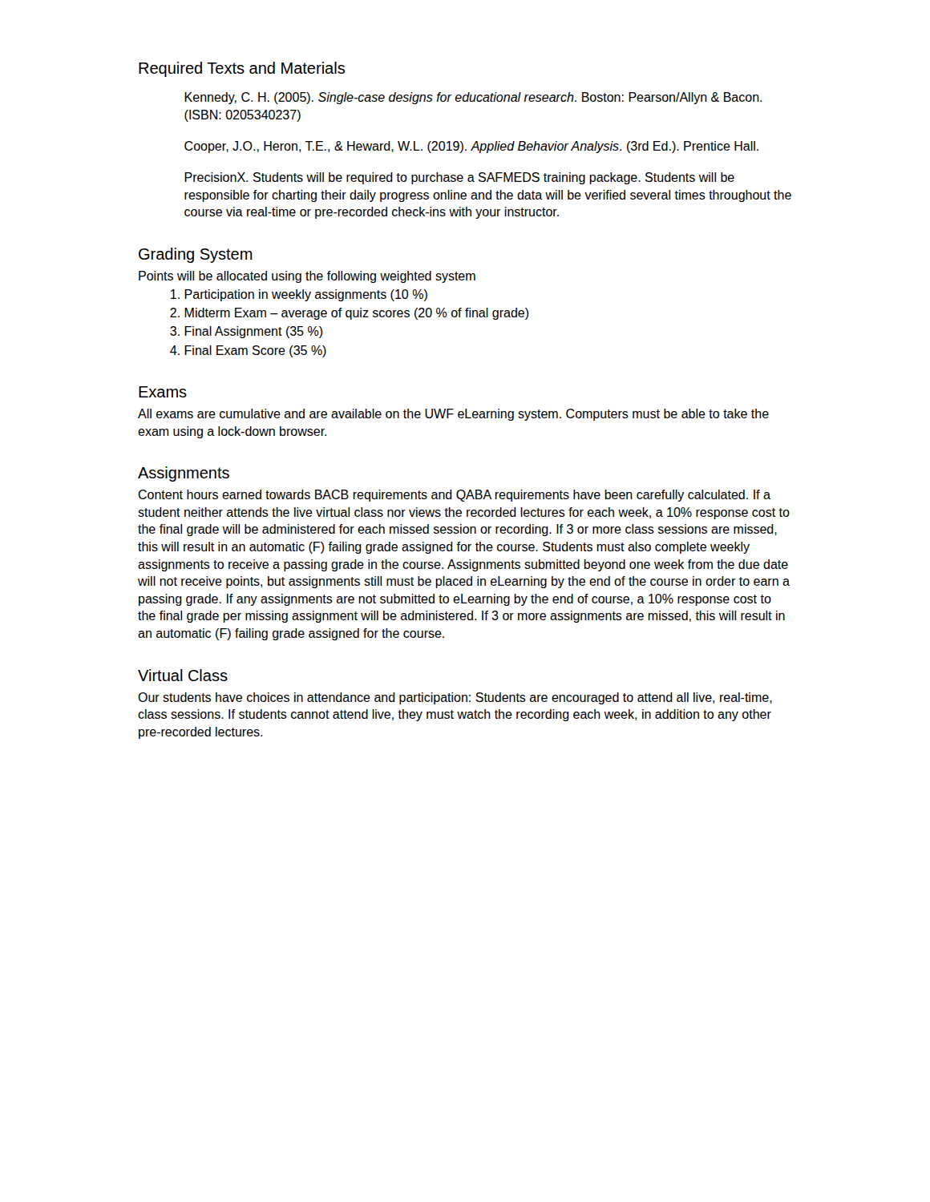Required Texts and Materials
Kennedy, C. H. (2005). Single-case designs for educational research. Boston: Pearson/Allyn & Bacon. (ISBN: 0205340237)
Cooper, J.O., Heron, T.E., & Heward, W.L. (2019). Applied Behavior Analysis. (3rd Ed.). Prentice Hall.
PrecisionX. Students will be required to purchase a SAFMEDS training package. Students will be responsible for charting their daily progress online and the data will be verified several times throughout the course via real-time or pre-recorded check-ins with your instructor.
Grading System
Points will be allocated using the following weighted system
Participation in weekly assignments (10 %)
Midterm Exam – average of quiz scores (20 % of final grade)
Final Assignment (35 %)
Final Exam Score (35 %)
Exams
All exams are cumulative and are available on the UWF eLearning system. Computers must be able to take the exam using a lock-down browser.
Assignments
Content hours earned towards BACB requirements and QABA requirements have been carefully calculated. If a student neither attends the live virtual class nor views the recorded lectures for each week, a 10% response cost to the final grade will be administered for each missed session or recording. If 3 or more class sessions are missed, this will result in an automatic (F) failing grade assigned for the course. Students must also complete weekly assignments to receive a passing grade in the course. Assignments submitted beyond one week from the due date will not receive points, but assignments still must be placed in eLearning by the end of the course in order to earn a passing grade. If any assignments are not submitted to eLearning by the end of course, a 10% response cost to the final grade per missing assignment will be administered. If 3 or more assignments are missed, this will result in an automatic (F) failing grade assigned for the course.
Virtual Class
Our students have choices in attendance and participation: Students are encouraged to attend all live, real-time, class sessions. If students cannot attend live, they must watch the recording each week, in addition to any other pre-recorded lectures.